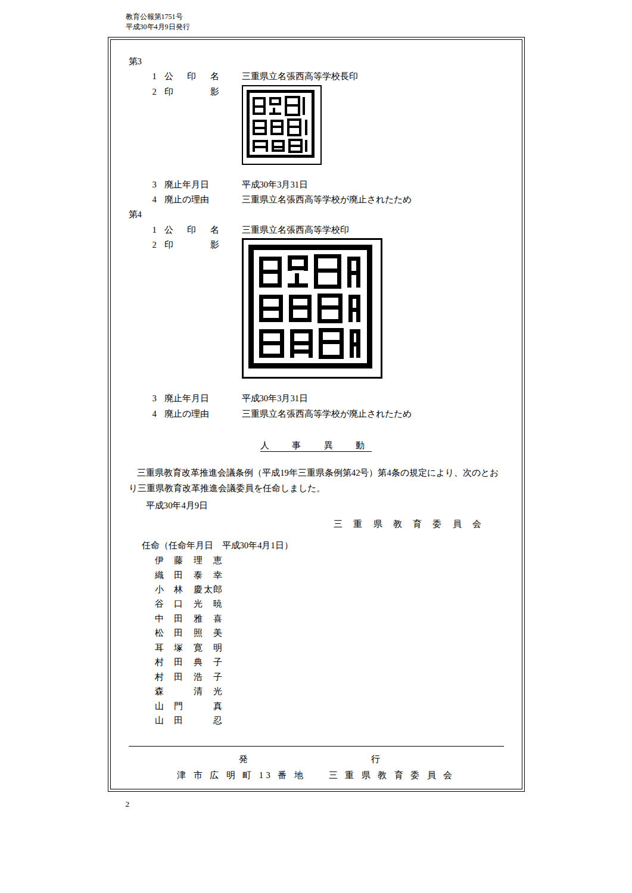教育公報第1751号
平成30年4月9日発行
第3
1
公　印　名
三重県立名張西高等学校長印
2
印　　　影
3
廃止年月日
平成30年3月31日
4
廃止の理由
三重県立名張西高等学校が廃止されたため
第4
1
公　印　名
三重県立名張西高等学校印
2
印　　　影
3
廃止年月日
平成30年3月31日
4
廃止の理由
三重県立名張西高等学校が廃止されたため
人　事　異　動
三重県教育改革推進会議条例（平成19年三重県条例第42号）第4条の規定により、次のとおり三重県教育改革推進会議委員を任命しました。
平成30年4月9日
三 重 県 教 育 委 員 会
任命（任命年月日　平成30年4月1日）
伊　藤　理　恵
織　田　泰　幸
小　林　慶太郎
谷　口　光　暁
中　田　雅　喜
松　田　照　美
耳　塚　寛　明
村　田　典　子
村　田　浩　子
森　　　清　光
山　門　　　真
山　田　　　忍
発　　　　　行
津 市 広 明 町 13 番 地　　三 重 県 教 育 委 員 会
2